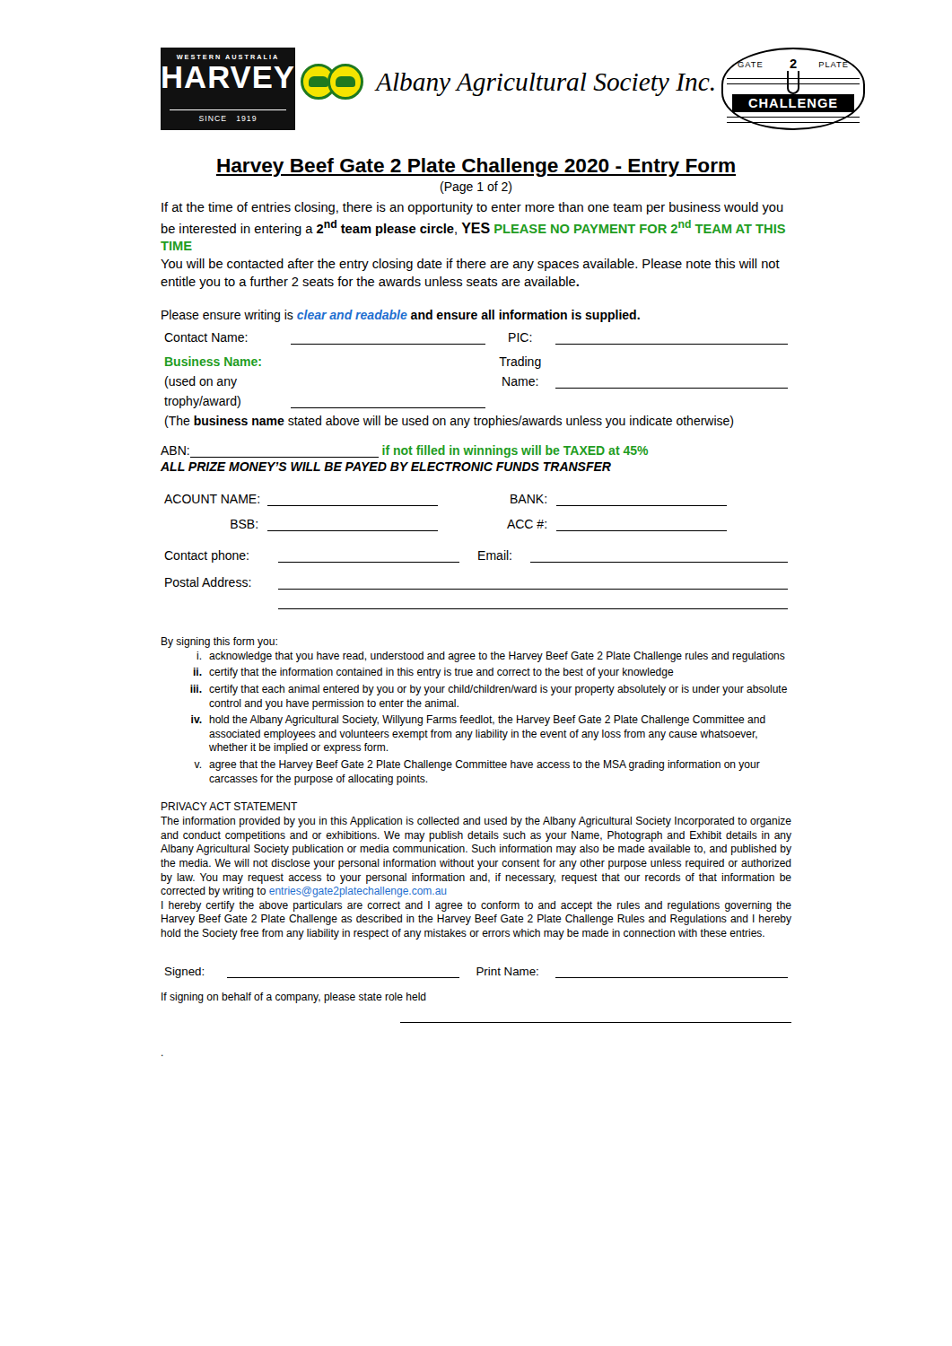WESTERN AUSTRALIA
HARVEY
SINCE 1919
Albany Agricultural Society Inc.
GATE
2
PLATE
CHALLENGE
Harvey Beef Gate 2 Plate Challenge 2020 - Entry Form
(Page 1 of 2)
If at the time of entries closing, there is an opportunity to enter more than one team per business would you be interested in entering a 2nd team please circle, YES PLEASE NO PAYMENT FOR 2nd TEAM AT THIS TIME
You will be contacted after the entry closing date if there are any spaces available. Please note this will not entitle you to a further 2 seats for the awards unless seats are available.
Please ensure writing is clear and readable and ensure all information is supplied.
| Contact Name: | | PIC: | |
| Business Name: | | Trading | |
| (used on any | Name: |
| trophy/award) | | |
| (The business name stated above will be used on any trophies/awards unless you indicate otherwise) |
ABN: if not filled in winnings will be TAXED at 45%
ALL PRIZE MONEY’S WILL BE PAYED BY ELECTRONIC FUNDS TRANSFER
| ACOUNT NAME: | | BANK: | |
| BSB: | | ACC #: | |
| Contact phone: | | Email: | |
| Postal Address: | |
By signing this form you:
i. acknowledge that you have read, understood and agree to the Harvey Beef Gate 2 Plate Challenge rules and regulations
ii. certify that the information contained in this entry is true and correct to the best of your knowledge
iii. certify that each animal entered by you or by your child/children/ward is your property absolutely or is under your absolute control and you have permission to enter the animal.
iv. hold the Albany Agricultural Society, Willyung Farms feedlot, the Harvey Beef Gate 2 Plate Challenge Committee and associated employees and volunteers exempt from any liability in the event of any loss from any cause whatsoever, whether it be implied or express form.
v. agree that the Harvey Beef Gate 2 Plate Challenge Committee have access to the MSA grading information on your carcasses for the purpose of allocating points.
PRIVACY ACT STATEMENT
The information provided by you in this Application is collected and used by the Albany Agricultural Society Incorporated to organize and conduct competitions and or exhibitions. We may publish details such as your Name, Photograph and Exhibit details in any Albany Agricultural Society publication or media communication. Such information may also be made available to, and published by the media. We will not disclose your personal information without your consent for any other purpose unless required or authorized by law. You may request access to your personal information and, if necessary, request that our records of that information be corrected by writing to entries@gate2platechallenge.com.au
I hereby certify the above particulars are correct and I agree to conform to and accept the rules and regulations governing the Harvey Beef Gate 2 Plate Challenge as described in the Harvey Beef Gate 2 Plate Challenge Rules and Regulations and I hereby hold the Society free from any liability in respect of any mistakes or errors which may be made in connection with these entries.
| Signed: | | Print Name: | |
If signing on behalf of a company, please state role held
.